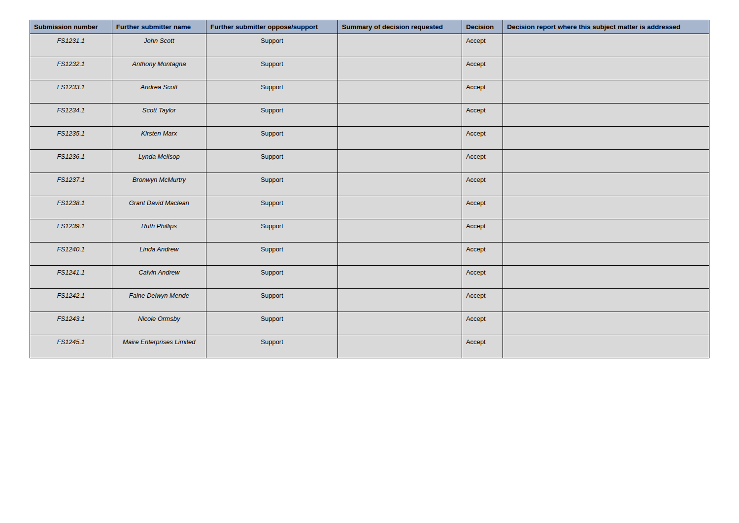| Submission number | Further submitter name | Further submitter oppose/support | Summary of decision requested | Decision | Decision report where this subject matter is addressed |
| --- | --- | --- | --- | --- | --- |
| FS1231.1 | John Scott | Support | | Accept | |
| FS1232.1 | Anthony Montagna | Support | | Accept | |
| FS1233.1 | Andrea Scott | Support | | Accept | |
| FS1234.1 | Scott Taylor | Support | | Accept | |
| FS1235.1 | Kirsten Marx | Support | | Accept | |
| FS1236.1 | Lynda Mellsop | Support | | Accept | |
| FS1237.1 | Bronwyn McMurtry | Support | | Accept | |
| FS1238.1 | Grant David Maclean | Support | | Accept | |
| FS1239.1 | Ruth Phillips | Support | | Accept | |
| FS1240.1 | Linda Andrew | Support | | Accept | |
| FS1241.1 | Calvin Andrew | Support | | Accept | |
| FS1242.1 | Faine Delwyn Mende | Support | | Accept | |
| FS1243.1 | Nicole Ormsby | Support | | Accept | |
| FS1245.1 | Maire Enterprises Limited | Support | | Accept | |